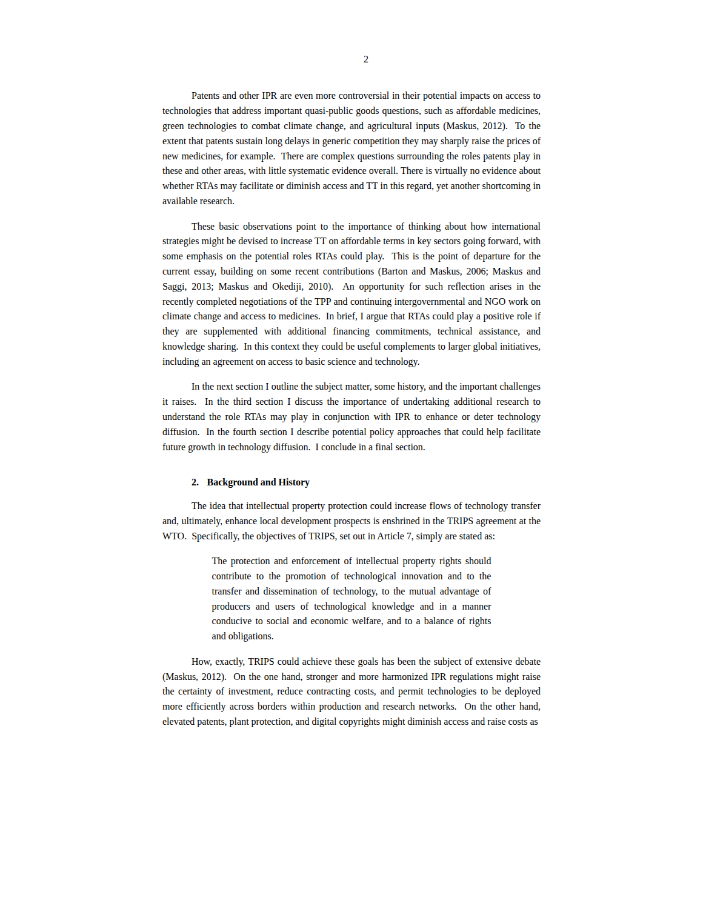2
Patents and other IPR are even more controversial in their potential impacts on access to technologies that address important quasi-public goods questions, such as affordable medicines, green technologies to combat climate change, and agricultural inputs (Maskus, 2012). To the extent that patents sustain long delays in generic competition they may sharply raise the prices of new medicines, for example. There are complex questions surrounding the roles patents play in these and other areas, with little systematic evidence overall. There is virtually no evidence about whether RTAs may facilitate or diminish access and TT in this regard, yet another shortcoming in available research.
These basic observations point to the importance of thinking about how international strategies might be devised to increase TT on affordable terms in key sectors going forward, with some emphasis on the potential roles RTAs could play. This is the point of departure for the current essay, building on some recent contributions (Barton and Maskus, 2006; Maskus and Saggi, 2013; Maskus and Okediji, 2010). An opportunity for such reflection arises in the recently completed negotiations of the TPP and continuing intergovernmental and NGO work on climate change and access to medicines. In brief, I argue that RTAs could play a positive role if they are supplemented with additional financing commitments, technical assistance, and knowledge sharing. In this context they could be useful complements to larger global initiatives, including an agreement on access to basic science and technology.
In the next section I outline the subject matter, some history, and the important challenges it raises. In the third section I discuss the importance of undertaking additional research to understand the role RTAs may play in conjunction with IPR to enhance or deter technology diffusion. In the fourth section I describe potential policy approaches that could help facilitate future growth in technology diffusion. I conclude in a final section.
2. Background and History
The idea that intellectual property protection could increase flows of technology transfer and, ultimately, enhance local development prospects is enshrined in the TRIPS agreement at the WTO. Specifically, the objectives of TRIPS, set out in Article 7, simply are stated as:
The protection and enforcement of intellectual property rights should contribute to the promotion of technological innovation and to the transfer and dissemination of technology, to the mutual advantage of producers and users of technological knowledge and in a manner conducive to social and economic welfare, and to a balance of rights and obligations.
How, exactly, TRIPS could achieve these goals has been the subject of extensive debate (Maskus, 2012). On the one hand, stronger and more harmonized IPR regulations might raise the certainty of investment, reduce contracting costs, and permit technologies to be deployed more efficiently across borders within production and research networks. On the other hand, elevated patents, plant protection, and digital copyrights might diminish access and raise costs as